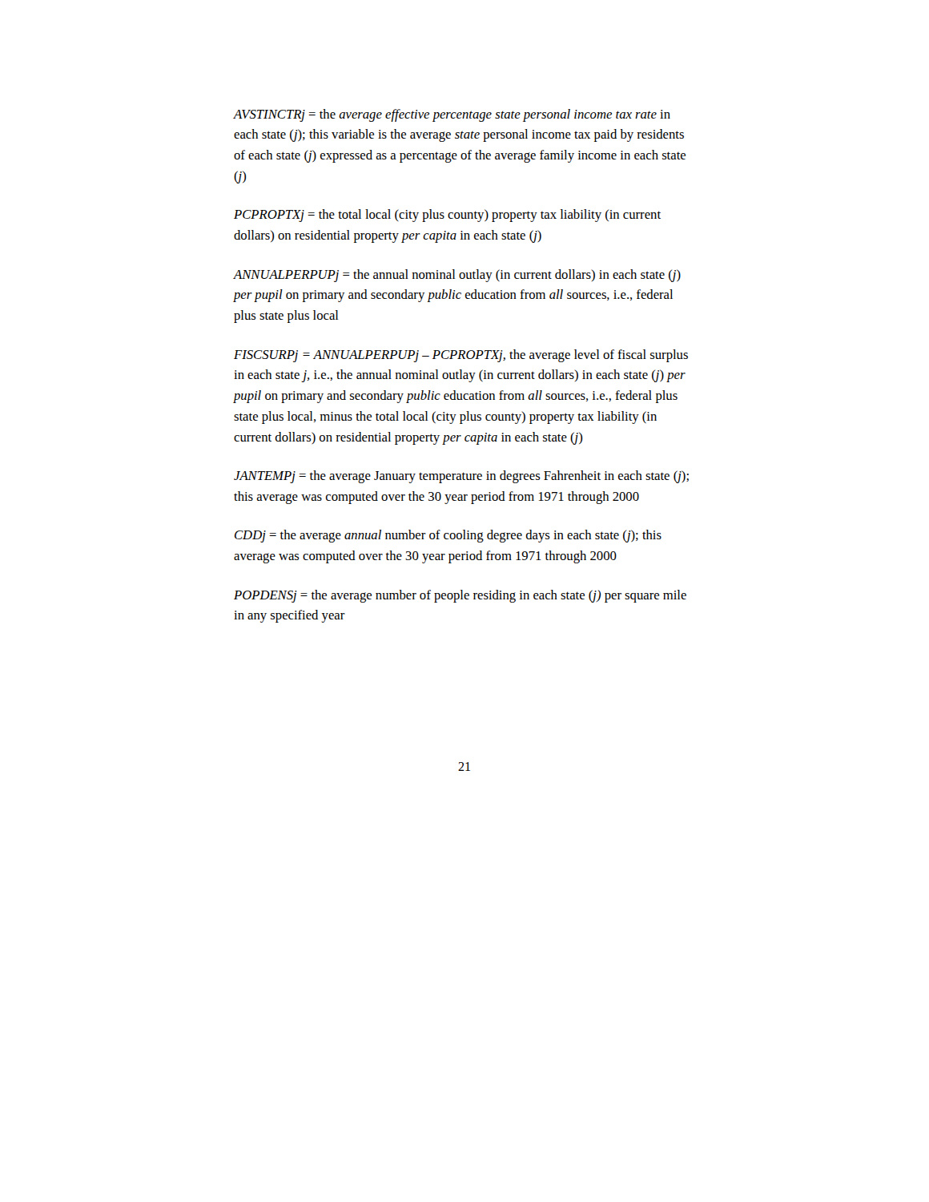AVSTINCTRj = the average effective percentage state personal income tax rate in each state (j); this variable is the average state personal income tax paid by residents of each state (j) expressed as a percentage of the average family income in each state (j)
PCPROPTXj = the total local (city plus county) property tax liability (in current dollars) on residential property per capita in each state (j)
ANNUALPERPUPj = the annual nominal outlay (in current dollars) in each state (j) per pupil on primary and secondary public education from all sources, i.e., federal plus state plus local
FISCSURPj = ANNUALPERPUPj – PCPROPTXj, the average level of fiscal surplus in each state j, i.e., the annual nominal outlay (in current dollars) in each state (j) per pupil on primary and secondary public education from all sources, i.e., federal plus state plus local, minus the total local (city plus county) property tax liability (in current dollars) on residential property per capita in each state (j)
JANTEMPj = the average January temperature in degrees Fahrenheit in each state (j); this average was computed over the 30 year period from 1971 through 2000
CDDj = the average annual number of cooling degree days in each state (j); this average was computed over the 30 year period from 1971 through 2000
POPDENSj = the average number of people residing in each state (j) per square mile in any specified year
21